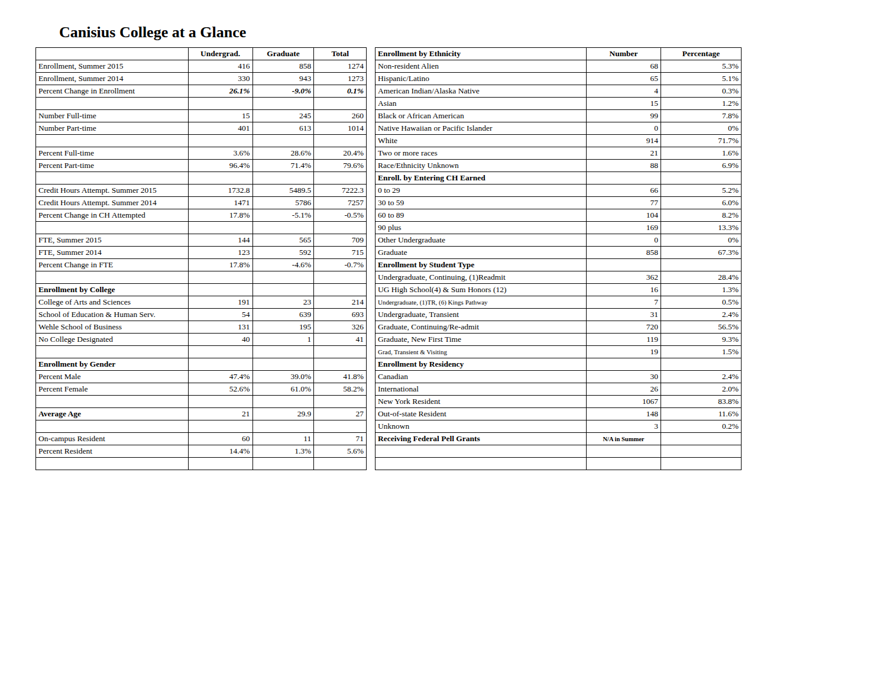Canisius College at a Glance
| | Undergrad. | Graduate | Total |
| --- | --- | --- | --- |
| Enrollment, Summer 2015 | 416 | 858 | 1274 |
| Enrollment, Summer 2014 | 330 | 943 | 1273 |
| Percent Change in Enrollment | 26.1% | -9.0% | 0.1% |
| Number Full-time | 15 | 245 | 260 |
| Number Part-time | 401 | 613 | 1014 |
| Percent Full-time | 3.6% | 28.6% | 20.4% |
| Percent Part-time | 96.4% | 71.4% | 79.6% |
| Credit Hours Attempt. Summer 2015 | 1732.8 | 5489.5 | 7222.3 |
| Credit Hours Attempt. Summer 2014 | 1471 | 5786 | 7257 |
| Percent Change in CH Attempted | 17.8% | -5.1% | -0.5% |
| FTE, Summer 2015 | 144 | 565 | 709 |
| FTE, Summer 2014 | 123 | 592 | 715 |
| Percent Change in FTE | 17.8% | -4.6% | -0.7% |
| Enrollment by College | | | |
| College of Arts and Sciences | 191 | 23 | 214 |
| School of Education & Human Serv. | 54 | 639 | 693 |
| Wehle School of Business | 131 | 195 | 326 |
| No College Designated | 40 | 1 | 41 |
| Enrollment by Gender | | | |
| Percent Male | 47.4% | 39.0% | 41.8% |
| Percent Female | 52.6% | 61.0% | 58.2% |
| Average Age | 21 | 29.9 | 27 |
| On-campus Resident | 60 | 11 | 71 |
| Percent Resident | 14.4% | 1.3% | 5.6% |
| Enrollment by Ethnicity | Number | Percentage |
| --- | --- | --- |
| Non-resident Alien | 68 | 5.3% |
| Hispanic/Latino | 65 | 5.1% |
| American Indian/Alaska Native | 4 | 0.3% |
| Asian | 15 | 1.2% |
| Black or African American | 99 | 7.8% |
| Native Hawaiian or Pacific Islander | 0 | 0% |
| White | 914 | 71.7% |
| Two or more races | 21 | 1.6% |
| Race/Ethnicity Unknown | 88 | 6.9% |
| Enroll. by Entering CH Earned | | |
| 0 to 29 | 66 | 5.2% |
| 30 to 59 | 77 | 6.0% |
| 60 to 89 | 104 | 8.2% |
| 90 plus | 169 | 13.3% |
| Other Undergraduate | 0 | 0% |
| Graduate | 858 | 67.3% |
| Enrollment by Student Type | | |
| Undergraduate, Continuing, (1)Readmit | 362 | 28.4% |
| UG High School(4) & Sum Honors (12) | 16 | 1.3% |
| Undergraduate, (1)TR, (6) Kings Pathway | 7 | 0.5% |
| Undergraduate, Transient | 31 | 2.4% |
| Graduate, Continuing/Re-admit | 720 | 56.5% |
| Graduate, New First Time | 119 | 9.3% |
| Grad, Transient & Visiting | 19 | 1.5% |
| Enrollment by Residency | | |
| Canadian | 30 | 2.4% |
| International | 26 | 2.0% |
| New York Resident | 1067 | 83.8% |
| Out-of-state Resident | 148 | 11.6% |
| Unknown | 3 | 0.2% |
| Receiving Federal Pell Grants | N/A in Summer | |